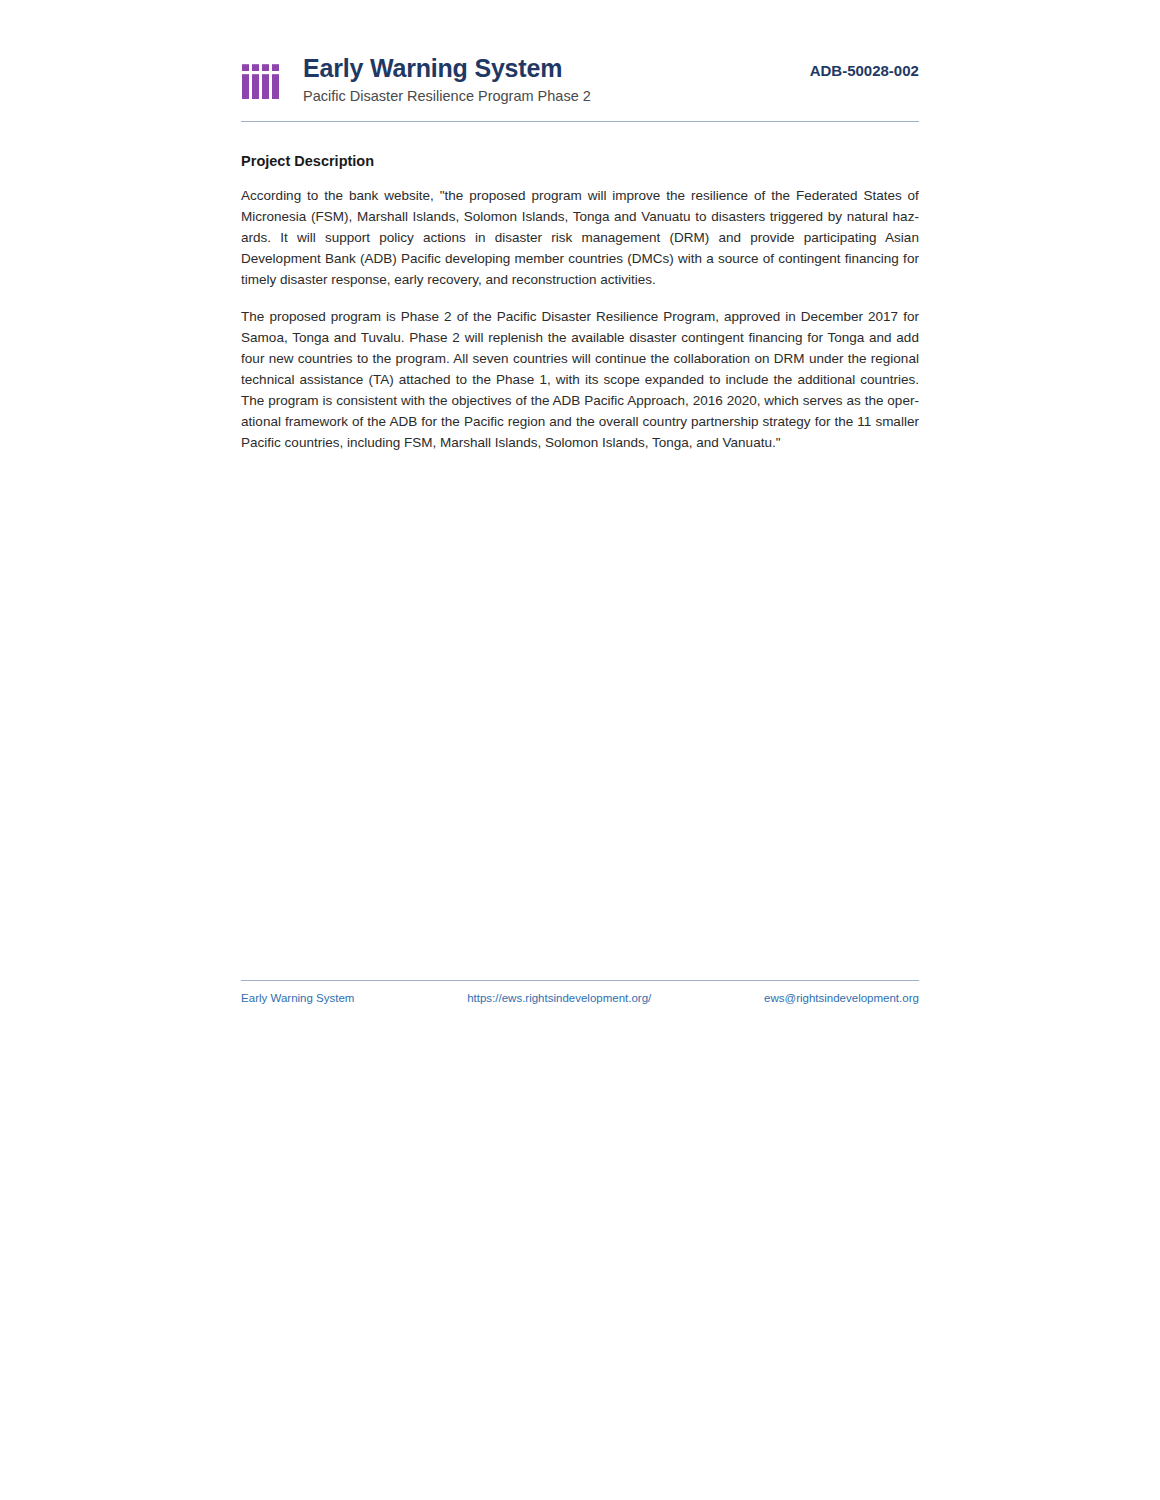Early Warning System Pacific Disaster Resilience Program Phase 2
ADB-50028-002
Project Description
According to the bank website, "the proposed program will improve the resilience of the Federated States of Micronesia (FSM), Marshall Islands, Solomon Islands, Tonga and Vanuatu to disasters triggered by natural hazards. It will support policy actions in disaster risk management (DRM) and provide participating Asian Development Bank (ADB) Pacific developing member countries (DMCs) with a source of contingent financing for timely disaster response, early recovery, and reconstruction activities.
The proposed program is Phase 2 of the Pacific Disaster Resilience Program, approved in December 2017 for Samoa, Tonga and Tuvalu. Phase 2 will replenish the available disaster contingent financing for Tonga and add four new countries to the program. All seven countries will continue the collaboration on DRM under the regional technical assistance (TA) attached to the Phase 1, with its scope expanded to include the additional countries. The program is consistent with the objectives of the ADB Pacific Approach, 2016 2020, which serves as the operational framework of the ADB for the Pacific region and the overall country partnership strategy for the 11 smaller Pacific countries, including FSM, Marshall Islands, Solomon Islands, Tonga, and Vanuatu."
Early Warning System
https://ews.rightsindevelopment.org/
ews@rightsindevelopment.org